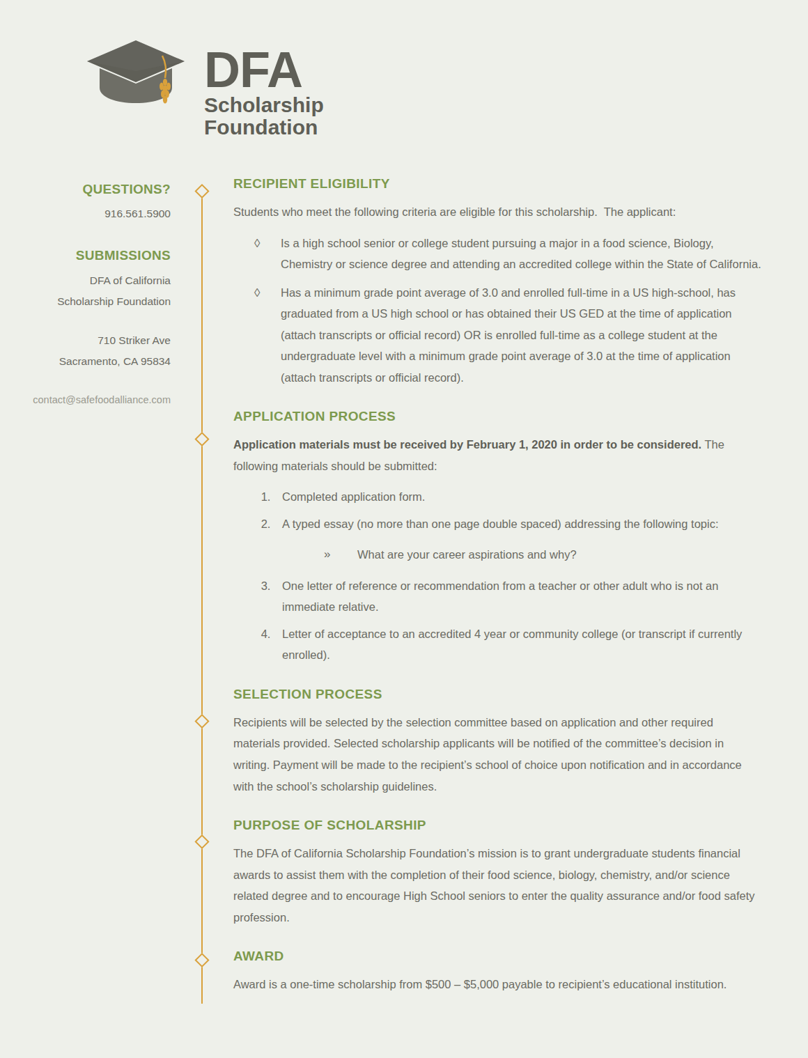DFA
Scholarship
Foundation
QUESTIONS?
916.561.5900
SUBMISSIONS
DFA of California
Scholarship Foundation
710 Striker Ave
Sacramento, CA 95834
contact@safefoodalliance.com
RECIPIENT ELIGIBILITY
Students who meet the following criteria are eligible for this scholarship. The applicant:
Is a high school senior or college student pursuing a major in a food science, Biology, Chemistry or science degree and attending an accredited college within the State of California.
Has a minimum grade point average of 3.0 and enrolled full-time in a US high-school, has graduated from a US high school or has obtained their US GED at the time of application (attach transcripts or official record) OR is enrolled full-time as a college student at the undergraduate level with a minimum grade point average of 3.0 at the time of application (attach transcripts or official record).
APPLICATION PROCESS
Application materials must be received by February 1, 2020 in order to be considered. The following materials should be submitted:
Completed application form.
A typed essay (no more than one page double spaced) addressing the following topic:
What are your career aspirations and why?
One letter of reference or recommendation from a teacher or other adult who is not an immediate relative.
Letter of acceptance to an accredited 4 year or community college (or transcript if currently enrolled).
SELECTION PROCESS
Recipients will be selected by the selection committee based on application and other required materials provided. Selected scholarship applicants will be notified of the committee’s decision in writing. Payment will be made to the recipient’s school of choice upon notification and in accordance with the school’s scholarship guidelines.
PURPOSE OF SCHOLARSHIP
The DFA of California Scholarship Foundation’s mission is to grant undergraduate students financial awards to assist them with the completion of their food science, biology, chemistry, and/or science related degree and to encourage High School seniors to enter the quality assurance and/or food safety profession.
AWARD
Award is a one-time scholarship from $500 – $5,000 payable to recipient’s educational institution.